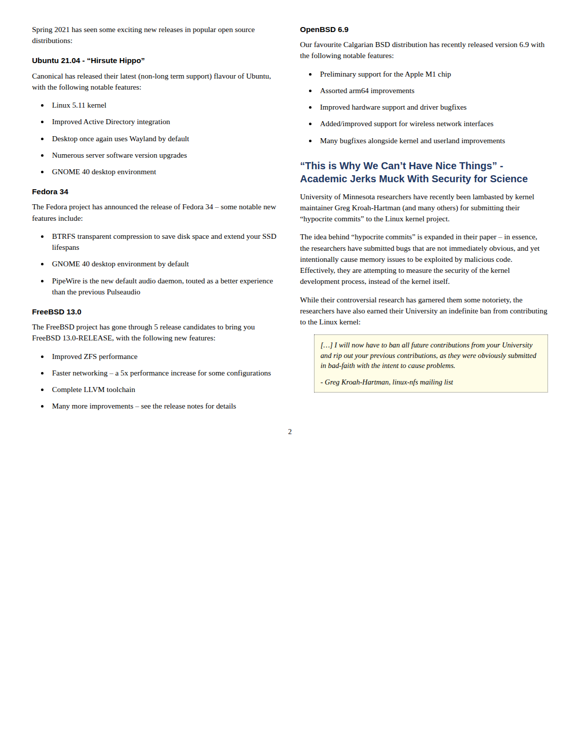Spring 2021 has seen some exciting new releases in popular open source distributions:
Ubuntu 21.04 - “Hirsute Hippo”
Canonical has released their latest (non-long term support) flavour of Ubuntu, with the following notable features:
Linux 5.11 kernel
Improved Active Directory integration
Desktop once again uses Wayland by default
Numerous server software version upgrades
GNOME 40 desktop environment
Fedora 34
The Fedora project has announced the release of Fedora 34 – some notable new features include:
BTRFS transparent compression to save disk space and extend your SSD lifespans
GNOME 40 desktop environment by default
PipeWire is the new default audio daemon, touted as a better experience than the previous Pulseaudio
FreeBSD 13.0
The FreeBSD project has gone through 5 release candidates to bring you FreeBSD 13.0-RELEASE, with the following new features:
Improved ZFS performance
Faster networking – a 5x performance increase for some configurations
Complete LLVM toolchain
Many more improvements – see the release notes for details
OpenBSD 6.9
Our favourite Calgarian BSD distribution has recently released version 6.9 with the following notable features:
Preliminary support for the Apple M1 chip
Assorted arm64 improvements
Improved hardware support and driver bugfixes
Added/improved support for wireless network interfaces
Many bugfixes alongside kernel and userland improvements
“This is Why We Can’t Have Nice Things” - Academic Jerks Muck With Security for Science
University of Minnesota researchers have recently been lambasted by kernel maintainer Greg Kroah-Hartman (and many others) for submitting their “hypocrite commits” to the Linux kernel project.
The idea behind “hypocrite commits” is expanded in their paper – in essence, the researchers have submitted bugs that are not immediately obvious, and yet intentionally cause memory issues to be exploited by malicious code. Effectively, they are attempting to measure the security of the kernel development process, instead of the kernel itself.
While their controversial research has garnered them some notoriety, the researchers have also earned their University an indefinite ban from contributing to the Linux kernel:
[…] I will now have to ban all future contributions from your University and rip out your previous contributions, as they were obviously submitted in bad-faith with the intent to cause problems.
- Greg Kroah-Hartman, linux-nfs mailing list
2